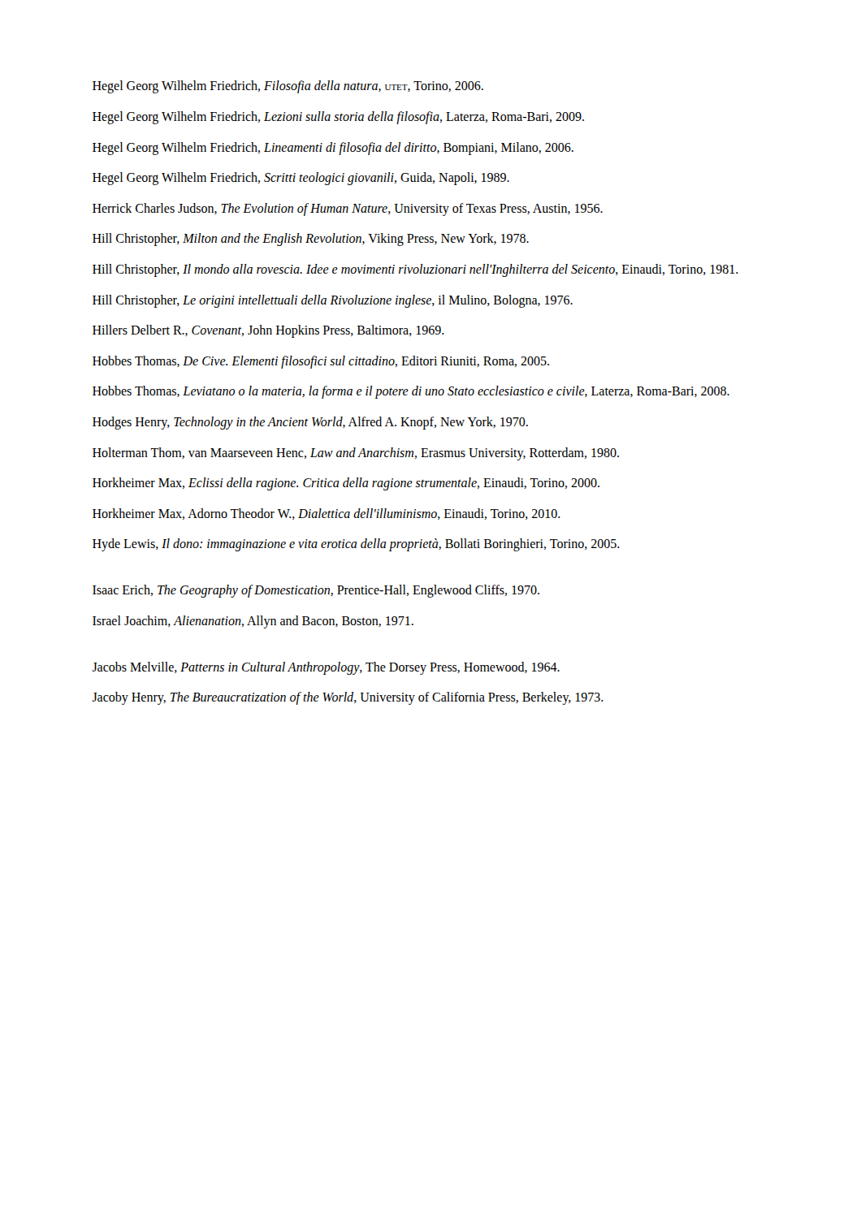Hegel Georg Wilhelm Friedrich, Filosofia della natura, utet, Torino, 2006.
Hegel Georg Wilhelm Friedrich, Lezioni sulla storia della filosofia, Laterza, Roma-Bari, 2009.
Hegel Georg Wilhelm Friedrich, Lineamenti di filosofia del diritto, Bompiani, Milano, 2006.
Hegel Georg Wilhelm Friedrich, Scritti teologici giovanili, Guida, Napoli, 1989.
Herrick Charles Judson, The Evolution of Human Nature, University of Texas Press, Austin, 1956.
Hill Christopher, Milton and the English Revolution, Viking Press, New York, 1978.
Hill Christopher, Il mondo alla rovescia. Idee e movimenti rivoluzionari nell'Inghilterra del Seicento, Einaudi, Torino, 1981.
Hill Christopher, Le origini intellettuali della Rivoluzione inglese, il Mulino, Bologna, 1976.
Hillers Delbert R., Covenant, John Hopkins Press, Baltimora, 1969.
Hobbes Thomas, De Cive. Elementi filosofici sul cittadino, Editori Riuniti, Roma, 2005.
Hobbes Thomas, Leviatano o la materia, la forma e il potere di uno Stato ecclesiastico e civile, Laterza, Roma-Bari, 2008.
Hodges Henry, Technology in the Ancient World, Alfred A. Knopf, New York, 1970.
Holterman Thom, van Maarseveen Henc, Law and Anarchism, Erasmus University, Rotterdam, 1980.
Horkheimer Max, Eclissi della ragione. Critica della ragione strumentale, Einaudi, Torino, 2000.
Horkheimer Max, Adorno Theodor W., Dialettica dell'illuminismo, Einaudi, Torino, 2010.
Hyde Lewis, Il dono: immaginazione e vita erotica della proprietà, Bollati Boringhieri, Torino, 2005.
Isaac Erich, The Geography of Domestication, Prentice-Hall, Englewood Cliffs, 1970.
Israel Joachim, Alienanation, Allyn and Bacon, Boston, 1971.
Jacobs Melville, Patterns in Cultural Anthropology, The Dorsey Press, Homewood, 1964.
Jacoby Henry, The Bureaucratization of the World, University of California Press, Berkeley, 1973.